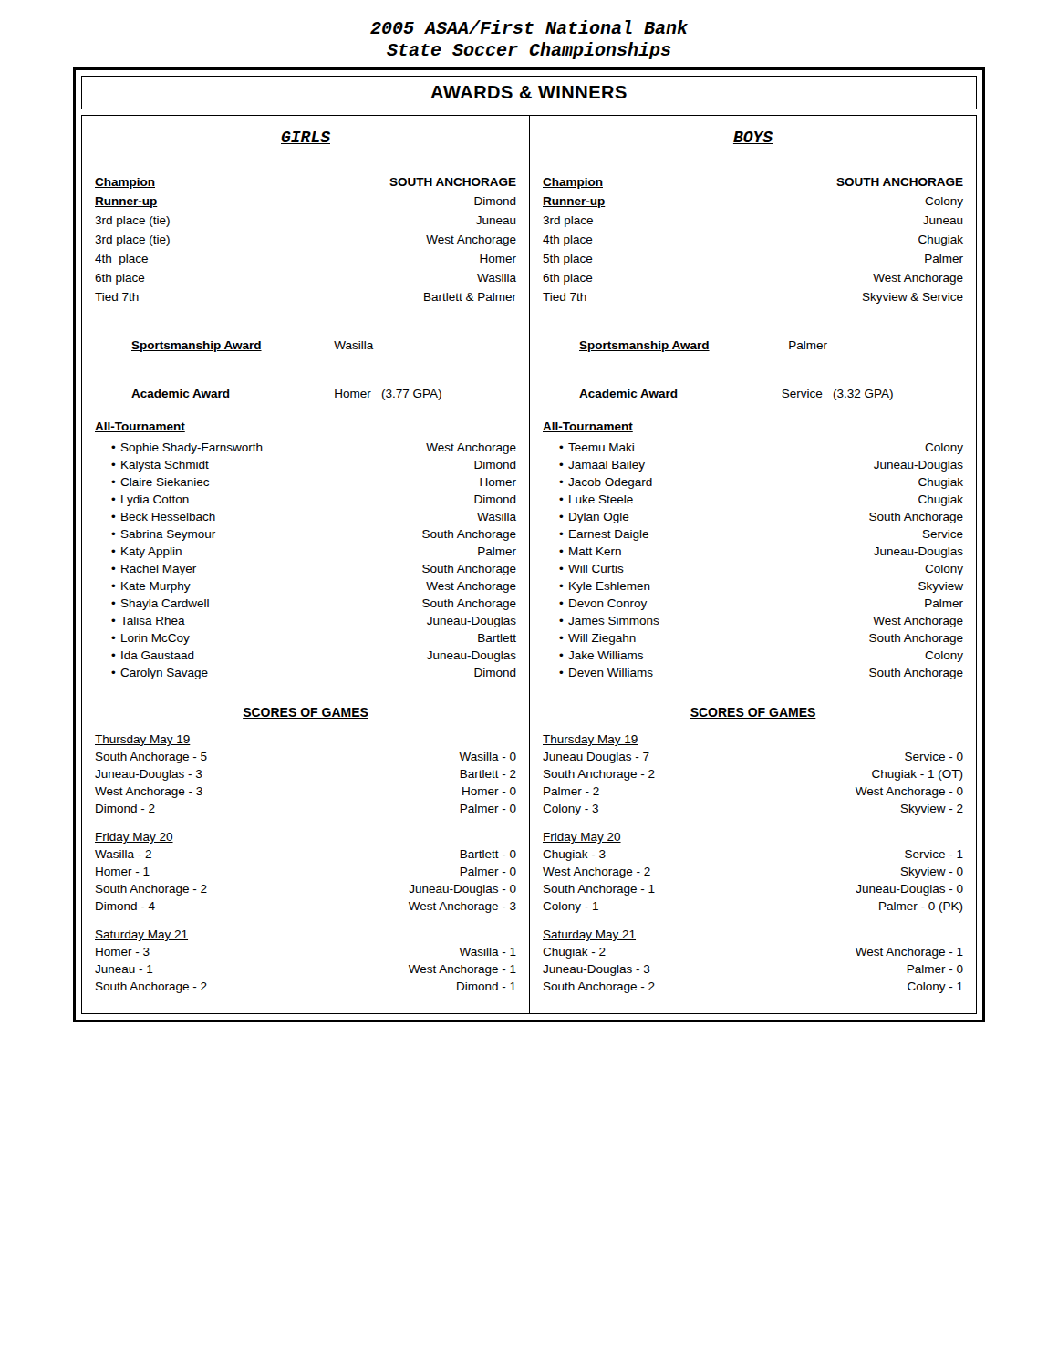2005 ASAA/First National Bank
State Soccer Championships
AWARDS & WINNERS
GIRLS
| Champion | SOUTH ANCHORAGE |
| Runner-up | Dimond |
| 3rd place (tie) | Juneau |
| 3rd place (tie) | West Anchorage |
| 4th place | Homer |
| 6th place | Wasilla |
| Tied 7th | Bartlett & Palmer |
| Sportsmanship Award | Wasilla |
| Academic Award | Homer (3.77 GPA) |
All-Tournament
•Sophie Shady-Farnsworth West Anchorage
•Kalysta Schmidt Dimond
•Claire Siekaniec Homer
•Lydia Cotton Dimond
•Beck Hesselbach Wasilla
•Sabrina Seymour South Anchorage
•Katy Applin Palmer
•Rachel Mayer South Anchorage
•Kate Murphy West Anchorage
•Shayla Cardwell South Anchorage
•Talisa Rhea Juneau-Douglas
•Lorin McCoy Bartlett
•Ida Gaustaad Juneau-Douglas
•Carolyn Savage Dimond
SCORES OF GAMES
Thursday May 19
| South Anchorage - 5 | Wasilla - 0 |
| Juneau-Douglas - 3 | Bartlett - 2 |
| West Anchorage - 3 | Homer - 0 |
| Dimond - 2 | Palmer - 0 |
Friday May 20
| Wasilla - 2 | Bartlett - 0 |
| Homer - 1 | Palmer - 0 |
| South Anchorage - 2 | Juneau-Douglas - 0 |
| Dimond - 4 | West Anchorage - 3 |
Saturday May 21
| Homer - 3 | Wasilla - 1 |
| Juneau - 1 | West Anchorage - 1 |
| South Anchorage - 2 | Dimond - 1 |
BOYS
| Champion | SOUTH ANCHORAGE |
| Runner-up | Colony |
| 3rd place | Juneau |
| 4th place | Chugiak |
| 5th place | Palmer |
| 6th place | West Anchorage |
| Tied 7th | Skyview & Service |
| Sportsmanship Award | Palmer |
| Academic Award | Service (3.32 GPA) |
All-Tournament
•Teemu Maki Colony
•Jamaal Bailey Juneau-Douglas
•Jacob Odegard Chugiak
•Luke Steele Chugiak
•Dylan Ogle South Anchorage
•Earnest Daigle Service
•Matt Kern Juneau-Douglas
•Will Curtis Colony
•Kyle Eshlemen Skyview
•Devon Conroy Palmer
•James Simmons West Anchorage
•Will Ziegahn South Anchorage
•Jake Williams Colony
•Deven Williams South Anchorage
SCORES OF GAMES
Thursday May 19
| Juneau Douglas - 7 | Service - 0 |
| South Anchorage - 2 | Chugiak - 1 (OT) |
| Palmer - 2 | West Anchorage - 0 |
| Colony - 3 | Skyview - 2 |
Friday May 20
| Chugiak - 3 | Service - 1 |
| West Anchorage - 2 | Skyview - 0 |
| South Anchorage - 1 | Juneau-Douglas - 0 |
| Colony - 1 | Palmer - 0 (PK) |
Saturday May 21
| Chugiak - 2 | West Anchorage - 1 |
| Juneau-Douglas - 3 | Palmer - 0 |
| South Anchorage - 2 | Colony - 1 |